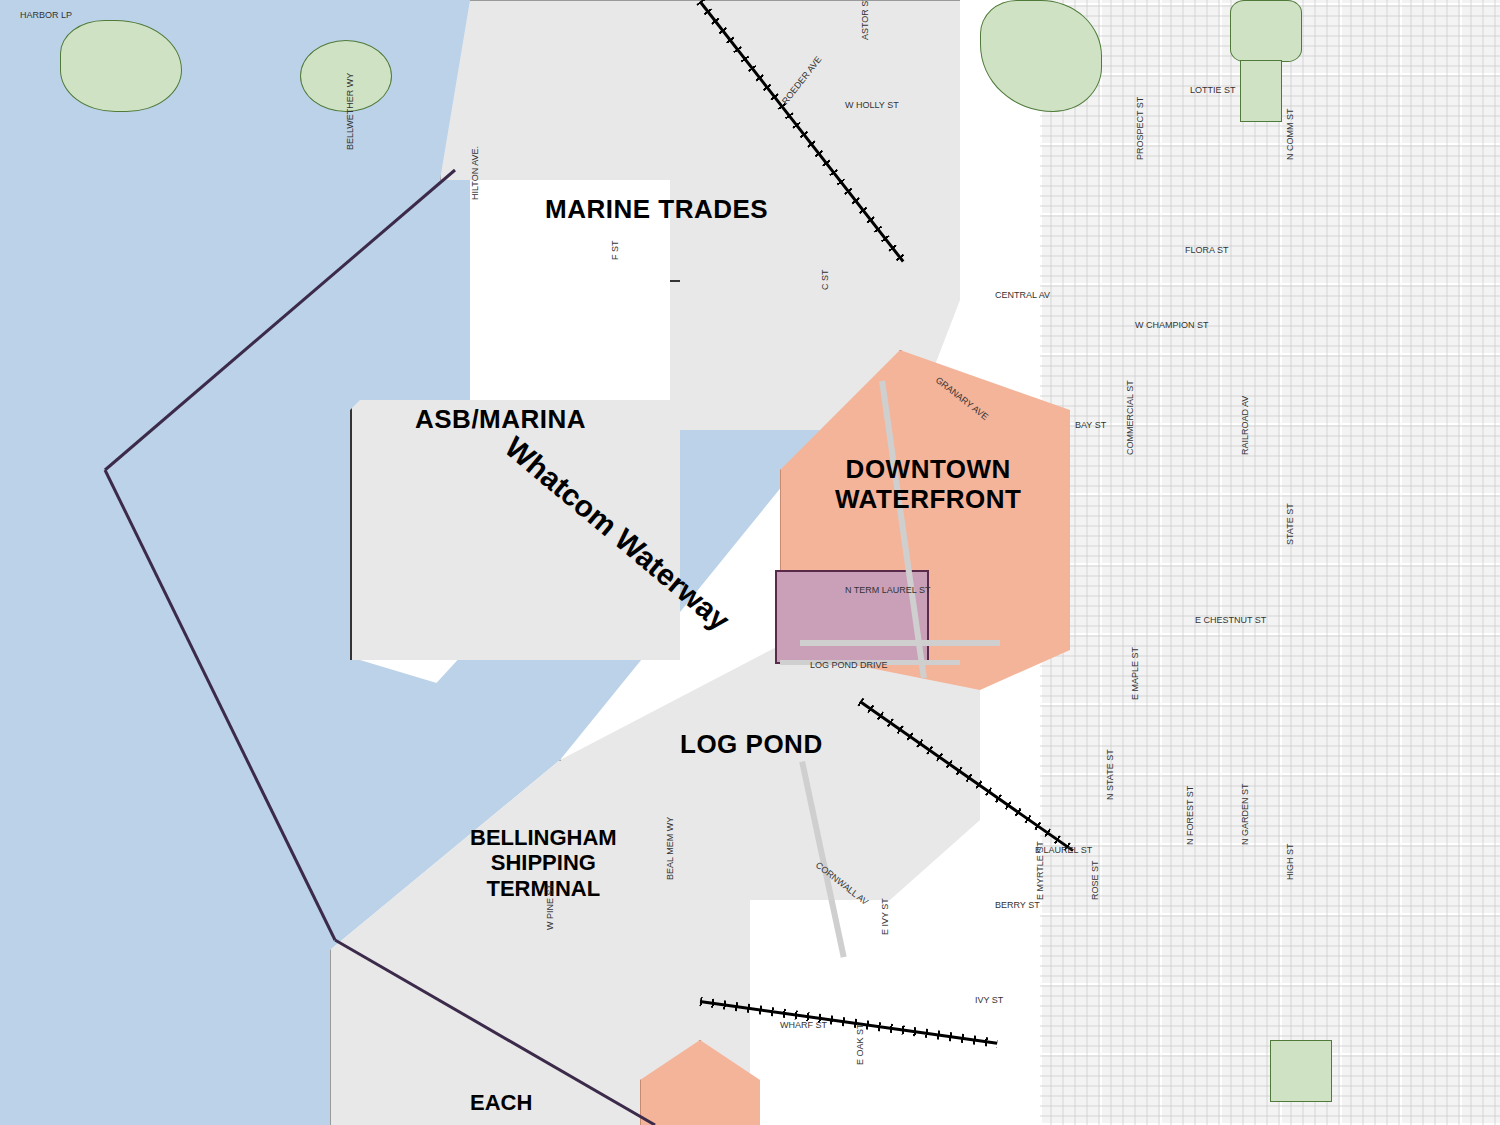MARINE TRADES
ASB/MARINA
DOWNTOWN
WATERFRONT
LOG POND
BELLINGHAM
SHIPPING
TERMINAL
EACH
Whatcom Waterway
HARBOR LP BELLWETHER WY HILTON AVE. F ST C ST ROEDER AVE W HOLLY ST ASTOR ST LOTTIE ST PROSPECT ST N COMM ST FLORA ST W CHAMPION ST CENTRAL AV GRANARY AVE BAY ST COMMERCIAL ST RAILROAD AV STATE ST N TERM LAUREL ST LOG POND DRIVE E CHESTNUT ST E MAPLE ST N STATE ST E LAUREL ST N FOREST ST N GARDEN ST E MYRTLE ST ROSE ST HIGH ST CORNWALL AV BEAL MEM WY W PINE ST E IVY ST BERRY ST WHARF ST IVY ST E OAK ST GRANT AV